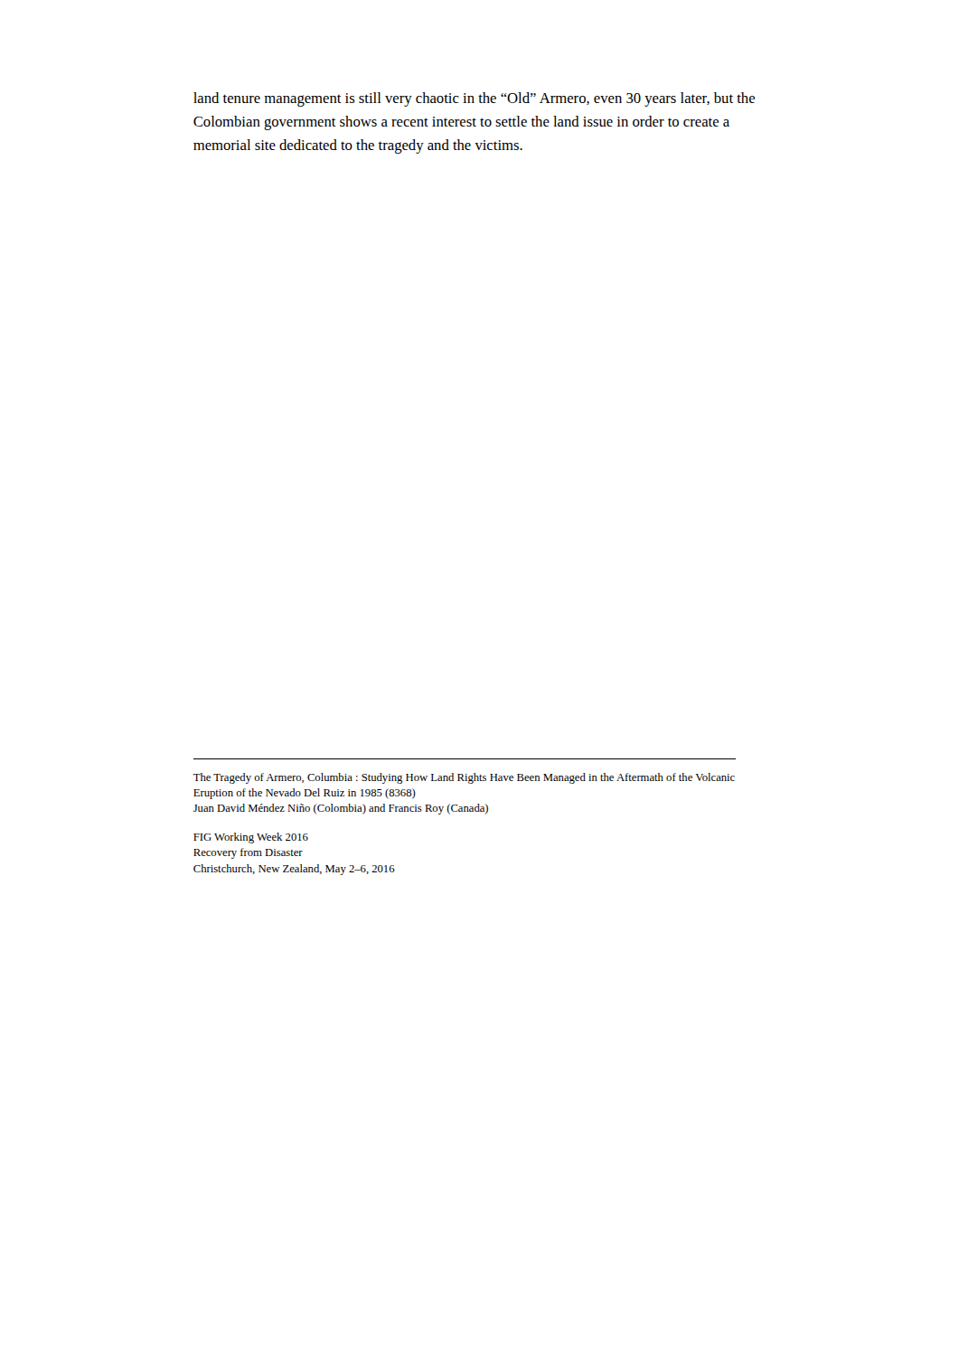land tenure management is still very chaotic in the “Old” Armero, even 30 years later, but the Colombian government shows a recent interest to settle the land issue in order to create a memorial site dedicated to the tragedy and the victims.
The Tragedy of Armero, Columbia : Studying How Land Rights Have Been Managed in the Aftermath of the Volcanic Eruption of the Nevado Del Ruiz in 1985 (8368)
Juan David Méndez Niño (Colombia) and Francis Roy (Canada)
FIG Working Week 2016
Recovery from Disaster
Christchurch, New Zealand, May 2–6, 2016